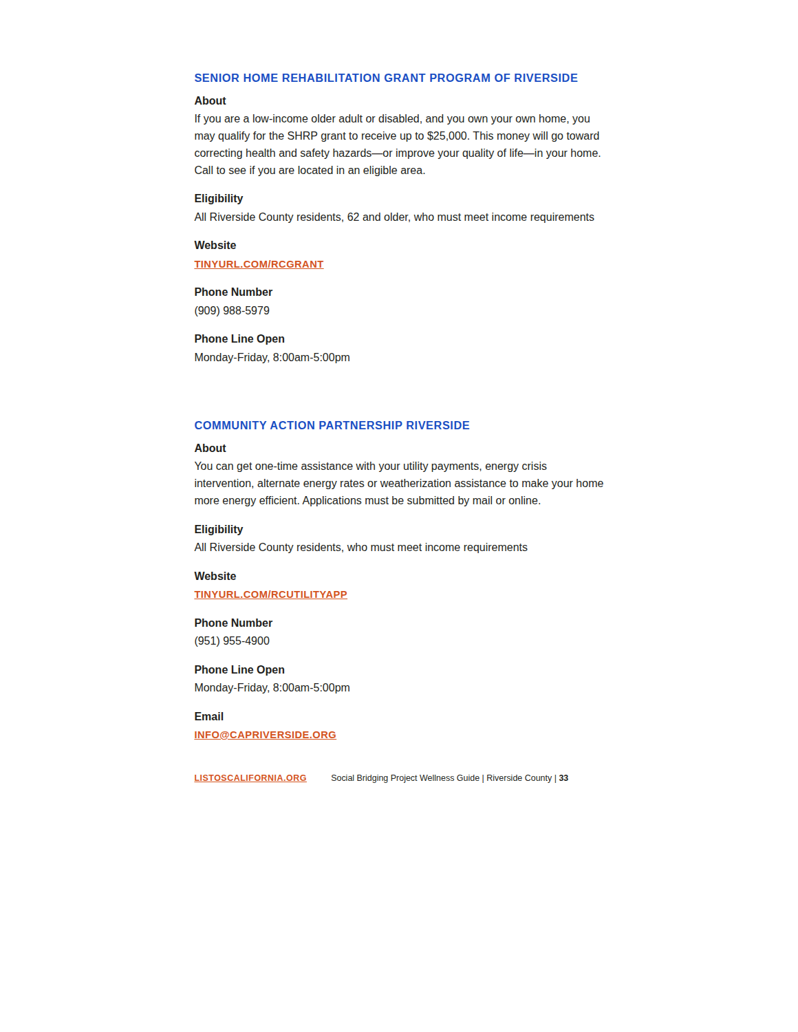Senior Home Rehabilitation Grant Program of Riverside
About
If you are a low-income older adult or disabled, and you own your own home, you may qualify for the SHRP grant to receive up to $25,000. This money will go toward correcting health and safety hazards—or improve your quality of life—in your home. Call to see if you are located in an eligible area.
Eligibility
All Riverside County residents, 62 and older, who must meet income requirements
Website
tinyurl.com/rcgrant
Phone Number
(909) 988-5979
Phone Line Open
Monday-Friday, 8:00am-5:00pm
Community Action Partnership Riverside
About
You can get one-time assistance with your utility payments, energy crisis intervention, alternate energy rates or weatherization assistance to make your home more energy efficient. Applications must be submitted by mail or online.
Eligibility
All Riverside County residents, who must meet income requirements
Website
tinyurl.com/rcutilityapp
Phone Number
(951) 955-4900
Phone Line Open
Monday-Friday, 8:00am-5:00pm
Email
info@capriverside.org
listoscalifornia.org Social Bridging Project Wellness Guide | Riverside County | 33